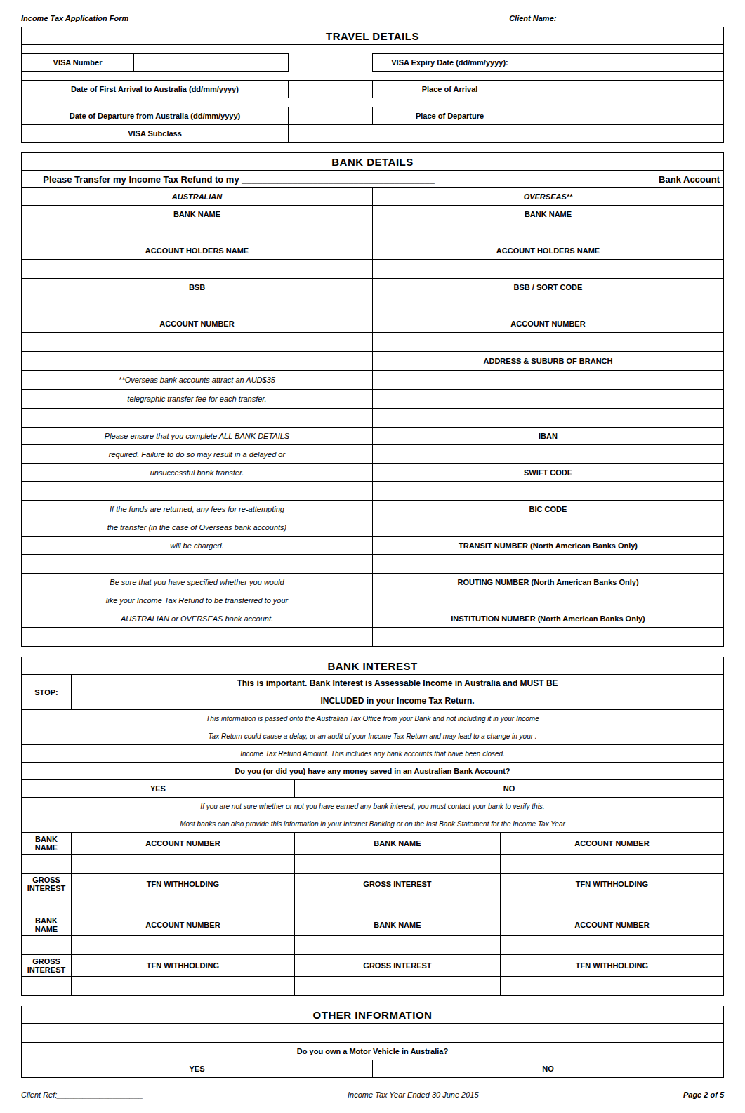Income Tax Application Form Client Name:_______________________________________
| TRAVEL DETAILS |
| VISA Number | | | VISA Expiry Date (dd/mm/yyyy): | |
| Date of First Arrival to Australia (dd/mm/yyyy) | | Place of Arrival | |
| Date of Departure from Australia (dd/mm/yyyy) | | Place of Departure | |
| VISA Subclass | |
| BANK DETAILS |
| Please Transfer my Income Tax Refund to my ______________________________________ Bank Account |
| AUSTRALIAN | OVERSEAS** |
| BANK NAME | BANK NAME |
| ACCOUNT HOLDERS NAME | ACCOUNT HOLDERS NAME |
| BSB | BSB / SORT CODE |
| ACCOUNT NUMBER | ACCOUNT NUMBER |
| | ADDRESS & SUBURB OF BRANCH |
| **Overseas bank accounts attract an AUD$35 | |
| telegraphic transfer fee for each transfer. | |
| Please ensure that you complete ALL BANK DETAILS | IBAN |
| required. Failure to do so may result in a delayed or | |
| unsuccessful bank transfer. | SWIFT CODE |
| If the funds are returned, any fees for re-attempting | BIC CODE |
| the transfer (in the case of Overseas bank accounts) | |
| will be charged. | TRANSIT NUMBER (North American Banks Only) |
| Be sure that you have specified whether you would | ROUTING NUMBER (North American Banks Only) |
| like your Income Tax Refund to be transferred to your | |
| AUSTRALIAN or OVERSEAS bank account. | INSTITUTION NUMBER (North American Banks Only) |
| BANK INTEREST |
| STOP: | This is important. Bank Interest is Assessable Income in Australia and MUST BE |
| INCLUDED in your Income Tax Return. |
| This information is passed onto the Australian Tax Office from your Bank and not including it in your Income |
| Tax Return could cause a delay, or an audit of your Income Tax Return and may lead to a change in your . |
| Income Tax Refund Amount. This includes any bank accounts that have been closed. |
| Do you (or did you) have any money saved in an Australian Bank Account? |
| YES | NO |
| If you are not sure whether or not you have earned any bank interest, you must contact your bank to verify this. |
| Most banks can also provide this information in your Internet Banking or on the last Bank Statement for the Income Tax Year |
| BANK NAME | ACCOUNT NUMBER | BANK NAME | ACCOUNT NUMBER |
| GROSS INTEREST | TFN WITHHOLDING | GROSS INTEREST | TFN WITHHOLDING |
| BANK NAME | ACCOUNT NUMBER | BANK NAME | ACCOUNT NUMBER |
| GROSS INTEREST | TFN WITHHOLDING | GROSS INTEREST | TFN WITHHOLDING |
| OTHER INFORMATION |
| Do you own a Motor Vehicle in Australia? |
| YES | NO |
Client Ref:____________________ Income Tax Year Ended 30 June 2015 Page 2 of 5